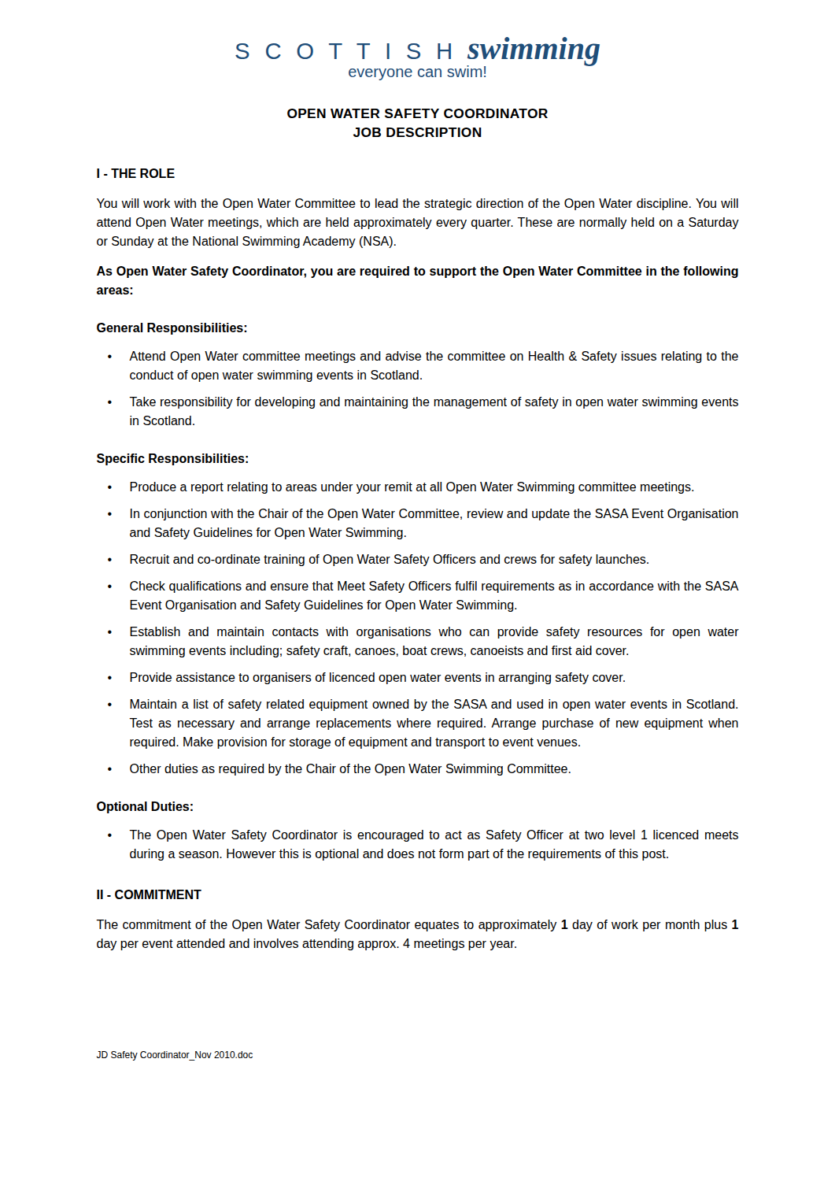S C O T T I S H swimming
everyone can swim!
OPEN WATER SAFETY COORDINATOR
JOB DESCRIPTION
I - THE ROLE
You will work with the Open Water Committee to lead the strategic direction of the Open Water discipline. You will attend Open Water meetings, which are held approximately every quarter. These are normally held on a Saturday or Sunday at the National Swimming Academy (NSA).
As Open Water Safety Coordinator, you are required to support the Open Water Committee in the following areas:
General Responsibilities:
Attend Open Water committee meetings and advise the committee on Health & Safety issues relating to the conduct of open water swimming events in Scotland.
Take responsibility for developing and maintaining the management of safety in open water swimming events in Scotland.
Specific Responsibilities:
Produce a report relating to areas under your remit at all Open Water Swimming committee meetings.
In conjunction with the Chair of the Open Water Committee, review and update the SASA Event Organisation and Safety Guidelines for Open Water Swimming.
Recruit and co-ordinate training of Open Water Safety Officers and crews for safety launches.
Check qualifications and ensure that Meet Safety Officers fulfil requirements as in accordance with the SASA Event Organisation and Safety Guidelines for Open Water Swimming.
Establish and maintain contacts with organisations who can provide safety resources for open water swimming events including; safety craft, canoes, boat crews, canoeists and first aid cover.
Provide assistance to organisers of licenced open water events in arranging safety cover.
Maintain a list of safety related equipment owned by the SASA and used in open water events in Scotland. Test as necessary and arrange replacements where required. Arrange purchase of new equipment when required. Make provision for storage of equipment and transport to event venues.
Other duties as required by the Chair of the Open Water Swimming Committee.
Optional Duties:
The Open Water Safety Coordinator is encouraged to act as Safety Officer at two level 1 licenced meets during a season. However this is optional and does not form part of the requirements of this post.
II - COMMITMENT
The commitment of the Open Water Safety Coordinator equates to approximately 1 day of work per month plus 1 day per event attended and involves attending approx. 4 meetings per year.
JD Safety Coordinator_Nov 2010.doc